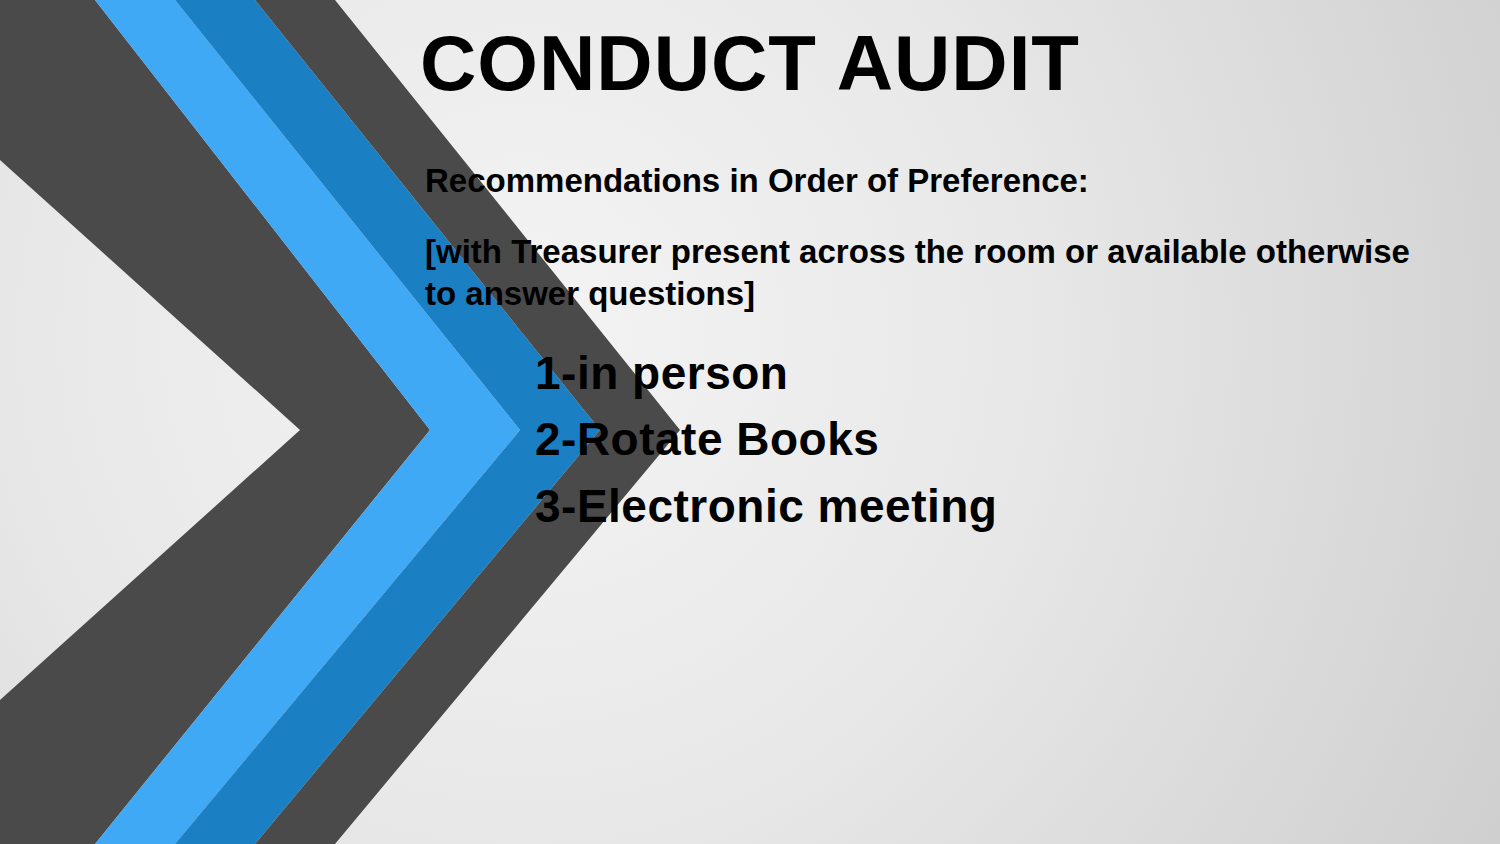CONDUCT AUDIT
Recommendations in Order of Preference:
[with Treasurer present across the room or available otherwise to answer questions]
1-in person
2-Rotate Books
3-Electronic meeting